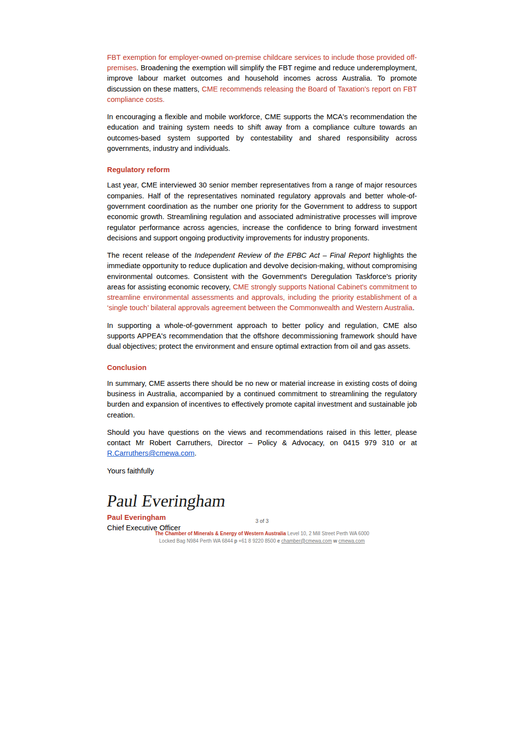FBT exemption for employer-owned on-premise childcare services to include those provided off-premises. Broadening the exemption will simplify the FBT regime and reduce underemployment, improve labour market outcomes and household incomes across Australia. To promote discussion on these matters, CME recommends releasing the Board of Taxation's report on FBT compliance costs.
In encouraging a flexible and mobile workforce, CME supports the MCA's recommendation the education and training system needs to shift away from a compliance culture towards an outcomes-based system supported by contestability and shared responsibility across governments, industry and individuals.
Regulatory reform
Last year, CME interviewed 30 senior member representatives from a range of major resources companies. Half of the representatives nominated regulatory approvals and better whole-of-government coordination as the number one priority for the Government to address to support economic growth. Streamlining regulation and associated administrative processes will improve regulator performance across agencies, increase the confidence to bring forward investment decisions and support ongoing productivity improvements for industry proponents.
The recent release of the Independent Review of the EPBC Act – Final Report highlights the immediate opportunity to reduce duplication and devolve decision-making, without compromising environmental outcomes. Consistent with the Government's Deregulation Taskforce's priority areas for assisting economic recovery, CME strongly supports National Cabinet's commitment to streamline environmental assessments and approvals, including the priority establishment of a ‘single touch’ bilateral approvals agreement between the Commonwealth and Western Australia.
In supporting a whole-of-government approach to better policy and regulation, CME also supports APPEA's recommendation that the offshore decommissioning framework should have dual objectives; protect the environment and ensure optimal extraction from oil and gas assets.
Conclusion
In summary, CME asserts there should be no new or material increase in existing costs of doing business in Australia, accompanied by a continued commitment to streamlining the regulatory burden and expansion of incentives to effectively promote capital investment and sustainable job creation.
Should you have questions on the views and recommendations raised in this letter, please contact Mr Robert Carruthers, Director – Policy & Advocacy, on 0415 979 310 or at R.Carruthers@cmewa.com.
Yours faithfully
Paul Everingham
Paul Everingham
Chief Executive Officer
3 of 3
The Chamber of Minerals & Energy of Western Australia Level 10, 2 Mill Street Perth WA 6000
Locked Bag N984 Perth WA 6844 p +61 8 9220 8500 e chamber@cmewa.com w cmewa.com